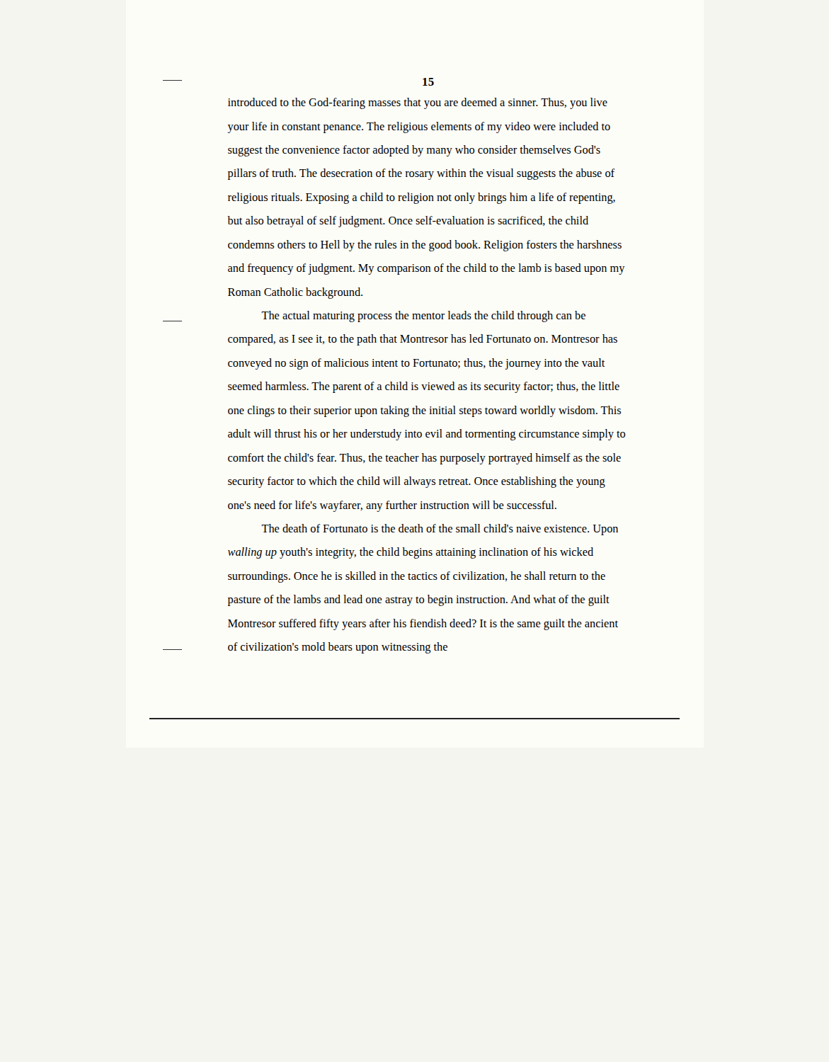15
introduced to the God-fearing masses that you are deemed a sinner. Thus, you live your life in constant penance. The religious elements of my video were included to suggest the convenience factor adopted by many who consider themselves God's pillars of truth. The desecration of the rosary within the visual suggests the abuse of religious rituals. Exposing a child to religion not only brings him a life of repenting, but also betrayal of self judgment. Once self-evaluation is sacrificed, the child condemns others to Hell by the rules in the good book. Religion fosters the harshness and frequency of judgment. My comparison of the child to the lamb is based upon my Roman Catholic background.
The actual maturing process the mentor leads the child through can be compared, as I see it, to the path that Montresor has led Fortunato on. Montresor has conveyed no sign of malicious intent to Fortunato; thus, the journey into the vault seemed harmless. The parent of a child is viewed as its security factor; thus, the little one clings to their superior upon taking the initial steps toward worldly wisdom. This adult will thrust his or her understudy into evil and tormenting circumstance simply to comfort the child's fear. Thus, the teacher has purposely portrayed himself as the sole security factor to which the child will always retreat. Once establishing the young one's need for life's wayfarer, any further instruction will be successful.
The death of Fortunato is the death of the small child's naive existence. Upon walling up youth's integrity, the child begins attaining inclination of his wicked surroundings. Once he is skilled in the tactics of civilization, he shall return to the pasture of the lambs and lead one astray to begin instruction. And what of the guilt Montresor suffered fifty years after his fiendish deed? It is the same guilt the ancient of civilization's mold bears upon witnessing the